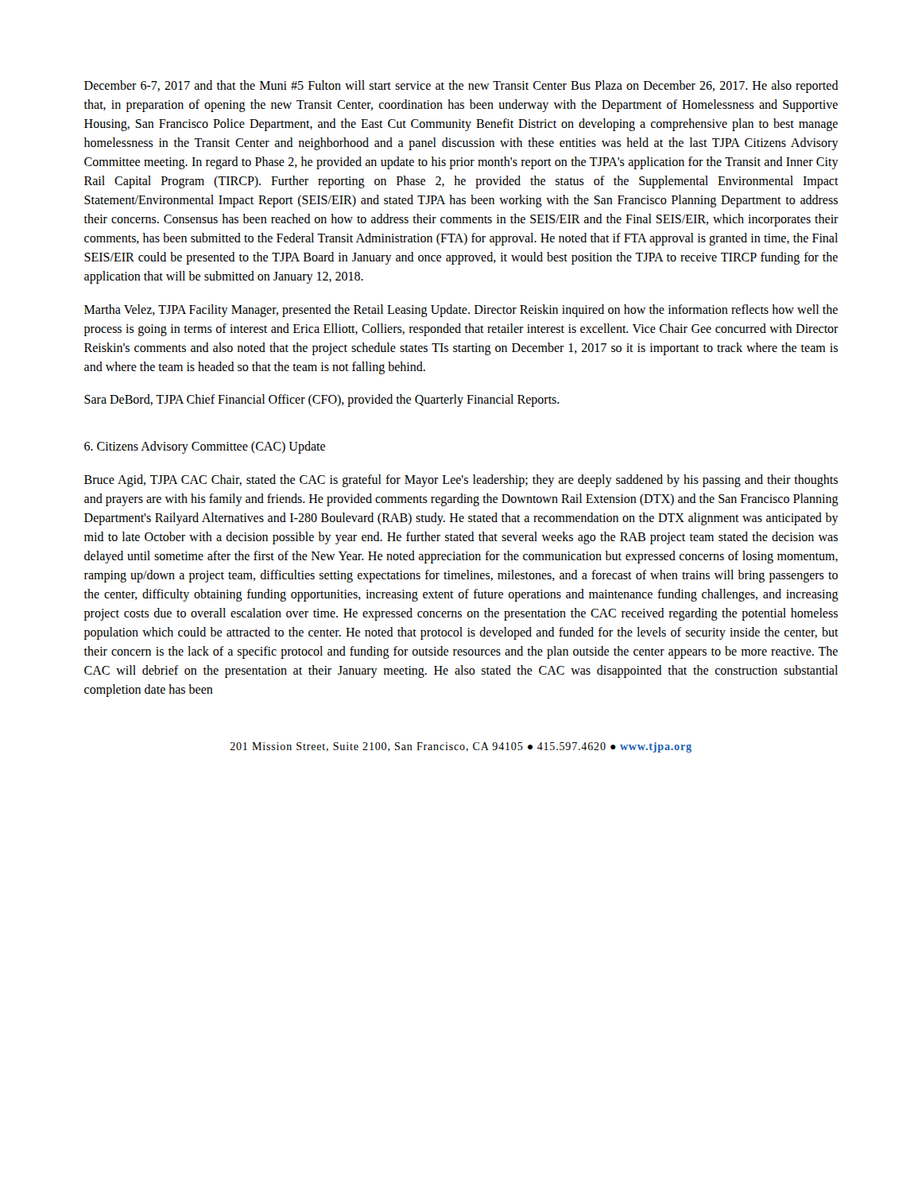December 6-7, 2017 and that the Muni #5 Fulton will start service at the new Transit Center Bus Plaza on December 26, 2017. He also reported that, in preparation of opening the new Transit Center, coordination has been underway with the Department of Homelessness and Supportive Housing, San Francisco Police Department, and the East Cut Community Benefit District on developing a comprehensive plan to best manage homelessness in the Transit Center and neighborhood and a panel discussion with these entities was held at the last TJPA Citizens Advisory Committee meeting. In regard to Phase 2, he provided an update to his prior month's report on the TJPA's application for the Transit and Inner City Rail Capital Program (TIRCP). Further reporting on Phase 2, he provided the status of the Supplemental Environmental Impact Statement/Environmental Impact Report (SEIS/EIR) and stated TJPA has been working with the San Francisco Planning Department to address their concerns. Consensus has been reached on how to address their comments in the SEIS/EIR and the Final SEIS/EIR, which incorporates their comments, has been submitted to the Federal Transit Administration (FTA) for approval. He noted that if FTA approval is granted in time, the Final SEIS/EIR could be presented to the TJPA Board in January and once approved, it would best position the TJPA to receive TIRCP funding for the application that will be submitted on January 12, 2018.
Martha Velez, TJPA Facility Manager, presented the Retail Leasing Update. Director Reiskin inquired on how the information reflects how well the process is going in terms of interest and Erica Elliott, Colliers, responded that retailer interest is excellent. Vice Chair Gee concurred with Director Reiskin's comments and also noted that the project schedule states TIs starting on December 1, 2017 so it is important to track where the team is and where the team is headed so that the team is not falling behind.
Sara DeBord, TJPA Chief Financial Officer (CFO), provided the Quarterly Financial Reports.
6. Citizens Advisory Committee (CAC) Update
Bruce Agid, TJPA CAC Chair, stated the CAC is grateful for Mayor Lee's leadership; they are deeply saddened by his passing and their thoughts and prayers are with his family and friends. He provided comments regarding the Downtown Rail Extension (DTX) and the San Francisco Planning Department's Railyard Alternatives and I-280 Boulevard (RAB) study. He stated that a recommendation on the DTX alignment was anticipated by mid to late October with a decision possible by year end. He further stated that several weeks ago the RAB project team stated the decision was delayed until sometime after the first of the New Year. He noted appreciation for the communication but expressed concerns of losing momentum, ramping up/down a project team, difficulties setting expectations for timelines, milestones, and a forecast of when trains will bring passengers to the center, difficulty obtaining funding opportunities, increasing extent of future operations and maintenance funding challenges, and increasing project costs due to overall escalation over time. He expressed concerns on the presentation the CAC received regarding the potential homeless population which could be attracted to the center. He noted that protocol is developed and funded for the levels of security inside the center, but their concern is the lack of a specific protocol and funding for outside resources and the plan outside the center appears to be more reactive. The CAC will debrief on the presentation at their January meeting. He also stated the CAC was disappointed that the construction substantial completion date has been
201 Mission Street, Suite 2100, San Francisco, CA 94105 ● 415.597.4620 ● www.tjpa.org